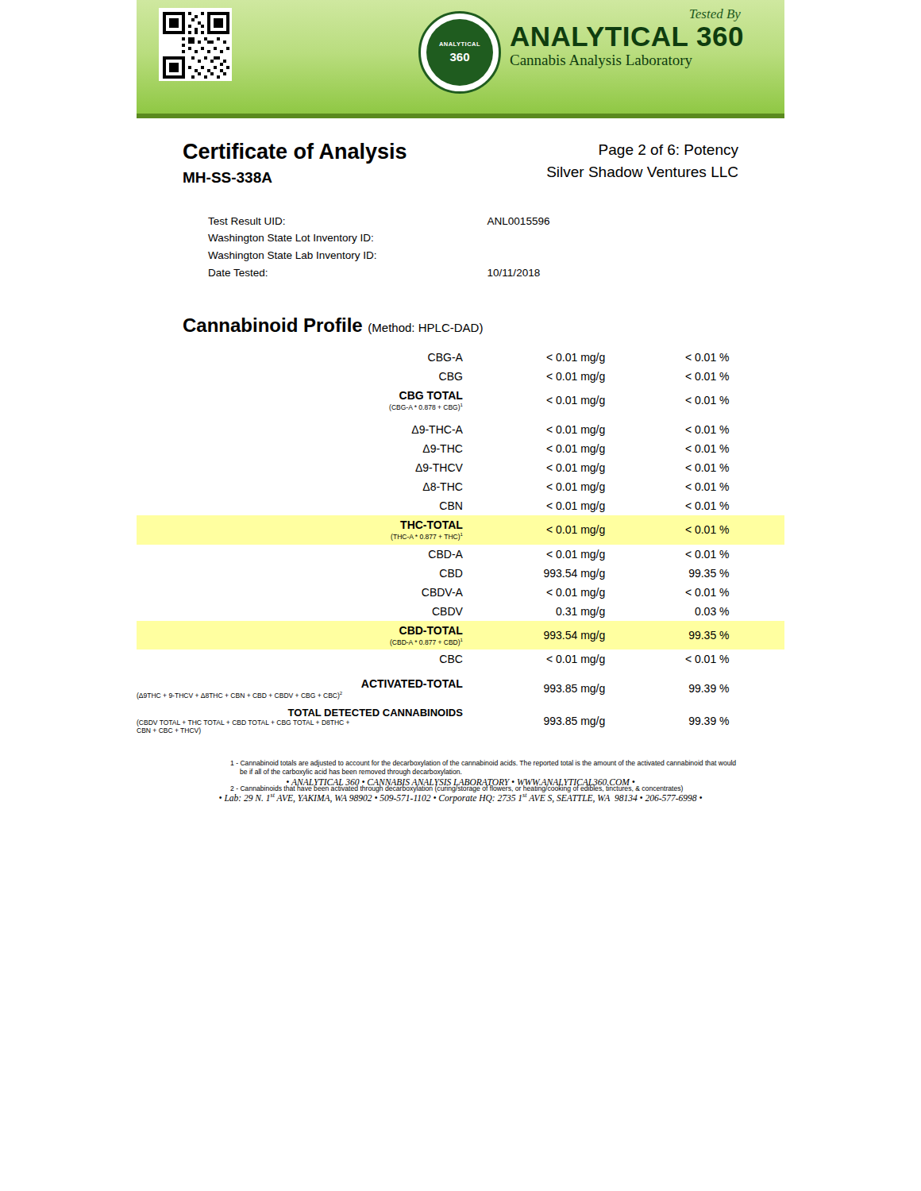ANALYTICAL
360
Tested By
ANALYTICAL 360
Cannabis Analysis Laboratory
Certificate of Analysis
MH-SS-338A
Page 2 of 6: Potency
Silver Shadow Ventures LLC
| Test Result UID: | ANL0015596 |
| Washington State Lot Inventory ID: | |
| Washington State Lab Inventory ID: | |
| Date Tested: | 10/11/2018 |
Cannabinoid Profile (Method: HPLC-DAD)
| CBG-A | < 0.01 mg/g | < 0.01 % | |
| CBG | < 0.01 mg/g | < 0.01 % | |
| CBG TOTAL (CBG-A * 0.878 + CBG) 1 | < 0.01 mg/g | < 0.01 % | |
| Δ9-THC-A | < 0.01 mg/g | < 0.01 % | |
| Δ9-THC | < 0.01 mg/g | < 0.01 % | |
| Δ9-THCV | < 0.01 mg/g | < 0.01 % | |
| Δ8-THC | < 0.01 mg/g | < 0.01 % | |
| CBN | < 0.01 mg/g | < 0.01 % | |
| THC-TOTAL (THC-A * 0.877 + THC) 1 | < 0.01 mg/g | < 0.01 % | |
| CBD-A | < 0.01 mg/g | < 0.01 % | |
| CBD | 993.54 mg/g | 99.35 % | |
| CBDV-A | < 0.01 mg/g | < 0.01 % | |
| CBDV | 0.31 mg/g | 0.03 % | |
| CBD-TOTAL (CBD-A * 0.877 + CBD) 1 | 993.54 mg/g | 99.35 % | |
| CBC | < 0.01 mg/g | < 0.01 % | |
| ACTIVATED-TOTAL (Δ9THC + 9-THCV + Δ8THC + CBN + CBD + CBDV + CBG + CBC) 2 | 993.85 mg/g | 99.39 % | |
| TOTAL DETECTED CANNABINOIDS (CBDV TOTAL + THC TOTAL + CBD TOTAL + CBG TOTAL + D8THC + CBN + CBC + THCV) | 993.85 mg/g | 99.39 % | |
1 - Cannabinoid totals are adjusted to account for the decarboxylation of the cannabinoid acids. The reported total is the amount of the activated cannabinoid that would be if all of the carboxylic acid has been removed through decarboxylation.
2 - Cannabinoids that have been activated through decarboxylation (curing/storage of flowers, or heating/cooking of edibles, tinctures, & concentrates)
• ANALYTICAL 360 • CANNABIS ANALYSIS LABORATORY • WWW.ANALYTICAL360.COM •
• Lab: 29 N. 1st AVE, YAKIMA, WA 98902 • 509-571-1102 • Corporate HQ: 2735 1st AVE S, SEATTLE, WA 98134 • 206-577-6998 •